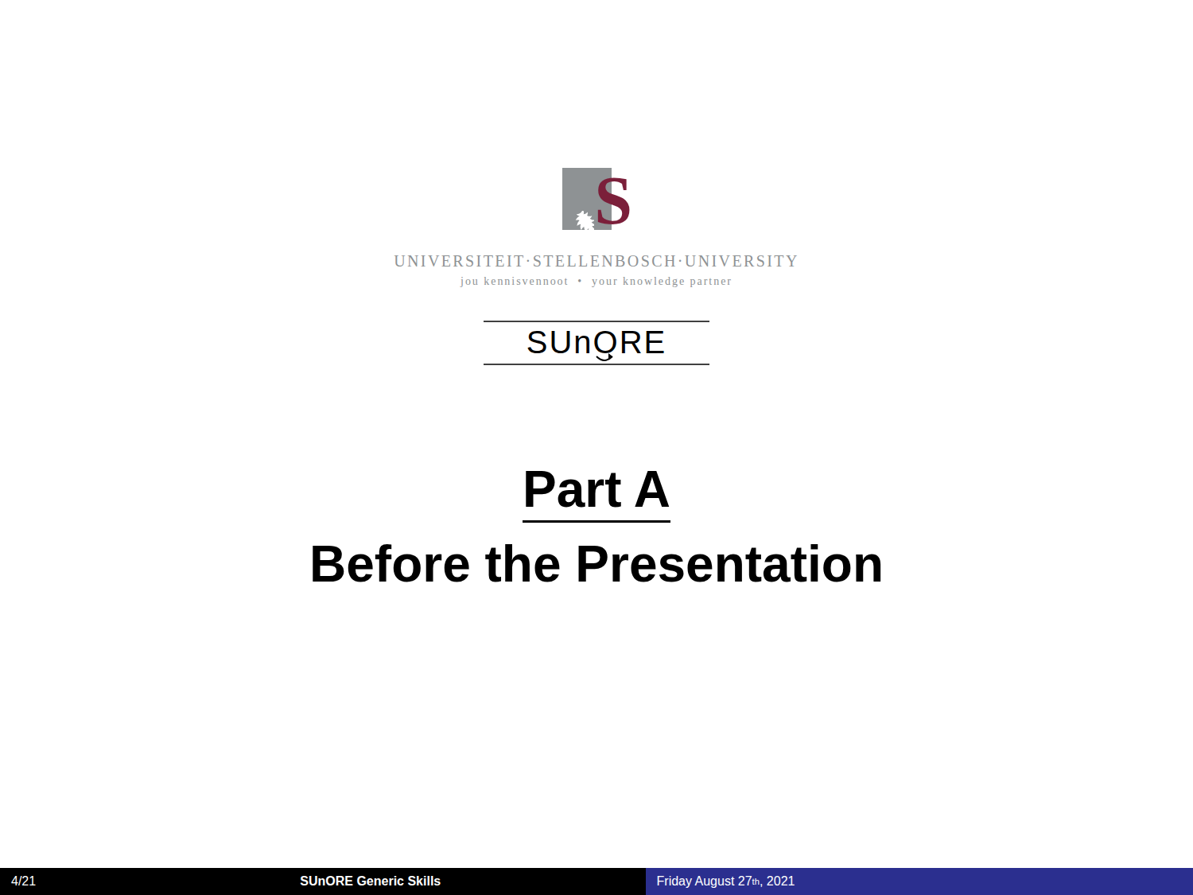S
UNIVERSITEIT·STELLENBOSCH·UNIVERSITY
jou kennisvennoot • your knowledge partner
SUnORE
Part A Before the Presentation
4/21
SUnORE Generic Skills
Friday August 27th, 2021